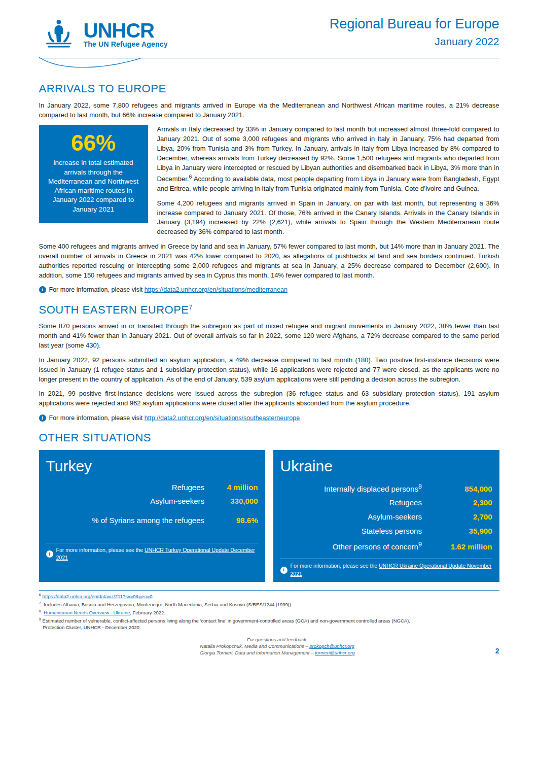UNHCR
The UN Refugee Agency
Regional Bureau for Europe
January 2022
ARRIVALS TO EUROPE
In January 2022, some 7,800 refugees and migrants arrived in Europe via the Mediterranean and Northwest African maritime routes, a 21% decrease compared to last month, but 66% increase compared to January 2021.
66%
increase in total estimated arrivals through the Mediterranean and Northwest African maritime routes in January 2022 compared to January 2021
Arrivals in Italy decreased by 33% in January compared to last month but increased almost three-fold compared to January 2021. Out of some 3,000 refugees and migrants who arrived in Italy in January, 75% had departed from Libya, 20% from Tunisia and 3% from Turkey. In January, arrivals in Italy from Libya increased by 8% compared to December, whereas arrivals from Turkey decreased by 92%. Some 1,500 refugees and migrants who departed from Libya in January were intercepted or rescued by Libyan authorities and disembarked back in Libya, 3% more than in December.6 According to available data, most people departing from Libya in January were from Bangladesh, Egypt and Eritrea, while people arriving in Italy from Tunisia originated mainly from Tunisia, Cote d'Ivoire and Guinea.
Some 4,200 refugees and migrants arrived in Spain in January, on par with last month, but representing a 36% increase compared to January 2021. Of those, 76% arrived in the Canary Islands. Arrivals in the Canary Islands in January (3,194) increased by 22% (2,621), while arrivals to Spain through the Western Mediterranean route decreased by 36% compared to last month.
Some 400 refugees and migrants arrived in Greece by land and sea in January, 57% fewer compared to last month, but 14% more than in January 2021. The overall number of arrivals in Greece in 2021 was 42% lower compared to 2020, as allegations of pushbacks at land and sea borders continued. Turkish authorities reported rescuing or intercepting some 2,000 refugees and migrants at sea in January, a 25% decrease compared to December (2,600). In addition, some 150 refugees and migrants arrived by sea in Cyprus this month, 14% fewer compared to last month.
i For more information, please visit https://data2.unhcr.org/en/situations/mediterranean
SOUTH EASTERN EUROPE7
Some 870 persons arrived in or transited through the subregion as part of mixed refugee and migrant movements in January 2022, 38% fewer than last month and 41% fewer than in January 2021. Out of overall arrivals so far in 2022, some 120 were Afghans, a 72% decrease compared to the same period last year (some 430).
In January 2022, 92 persons submitted an asylum application, a 49% decrease compared to last month (180). Two positive first-instance decisions were issued in January (1 refugee status and 1 subsidiary protection status), while 16 applications were rejected and 77 were closed, as the applicants were no longer present in the country of application. As of the end of January, 539 asylum applications were still pending a decision across the subregion.
In 2021, 99 positive first-instance decisions were issued across the subregion (36 refugee status and 63 subsidiary protection status), 191 asylum applications were rejected and 962 asylum applications were closed after the applicants absconded from the asylum procedure.
i For more information, please visit http://data2.unhcr.org/en/situations/southeasterneurope
OTHER SITUATIONS
Turkey
| Refugees | 4 million |
| Asylum-seekers | 330,000 |
| % of Syrians among the refugees | 98.6% |
i For more information, please see the UNHCR Turkey Operational Update December 2021
Ukraine
| Internally displaced persons 8 | 854,000 |
| Refugees | 2,300 |
| Asylum-seekers | 2,700 |
| Stateless persons | 35,900 |
| Other persons of concern 9 | 1.62 million |
i For more information, please see the UNHCR Ukraine Operational Update November 2021
6 https://data2.unhcr.org/en/dataviz/211?sv=0&geo=0
7 Includes Albania, Bosnia and Herzegovina, Montenegro, North Macedonia, Serbia and Kosovo (S/RES/1244 [1999]).
8 Humanitarian Needs Overview - Ukraine, February 2022.
9 Estimated number of vulnerable, conflict-affected persons living along the 'contact line' in government-controlled areas (GCA) and non-government controlled areas (NGCA),
Protection Cluster, UNHCR - December 2020.
For questions and feedback:
Natalia Prokopchuk, Media and Communications – prokopch@unhcr.org
Giorgia Tornieri, Data and Information Management – tornieri@unhcr.org
2